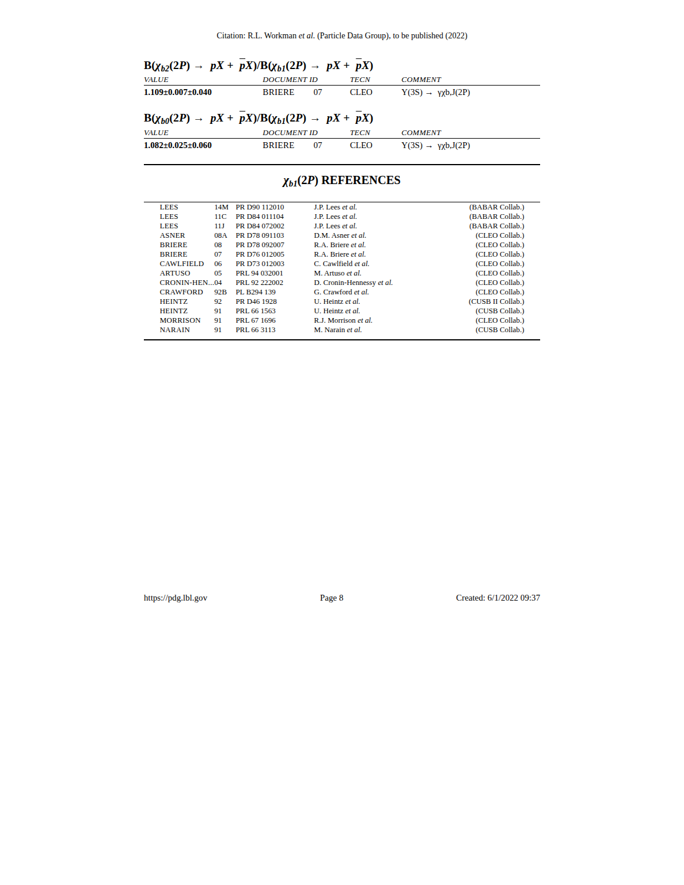Citation: R.L. Workman et al. (Particle Data Group), to be published (2022)
B(χb2(2P) → pX + pX)/B(χb1(2P) → pX + pX)
| VALUE | DOCUMENT ID | TECN | COMMENT |
| --- | --- | --- | --- |
| 1.109±0.007±0.040 | BRIERE 07 | CLEO | Υ (3 S ) → γχ b,J (2 P ) |
B(χb0(2P) → pX + pX)/B(χb1(2P) → pX + pX)
| VALUE | DOCUMENT ID | TECN | COMMENT |
| --- | --- | --- | --- |
| 1.082±0.025±0.060 | BRIERE 07 | CLEO | Υ (3 S ) → γχ b,J (2 P ) |
χb1(2P) REFERENCES
| LEES | 14M | PR D90 112010 | J.P. Lees et al. | (BABAR Collab.) |
| LEES | 11C | PR D84 011104 | J.P. Lees et al. | (BABAR Collab.) |
| LEES | 11J | PR D84 072002 | J.P. Lees et al. | (BABAR Collab.) |
| ASNER | 08A | PR D78 091103 | D.M. Asner et al. | (CLEO Collab.) |
| BRIERE | 08 | PR D78 092007 | R.A. Briere et al. | (CLEO Collab.) |
| BRIERE | 07 | PR D76 012005 | R.A. Briere et al. | (CLEO Collab.) |
| CAWLFIELD | 06 | PR D73 012003 | C. Cawlfield et al. | (CLEO Collab.) |
| ARTUSO | 05 | PRL 94 032001 | M. Artuso et al. | (CLEO Collab.) |
| CRONIN-HEN... | 04 | PRL 92 222002 | D. Cronin-Hennessy et al. | (CLEO Collab.) |
| CRAWFORD | 92B | PL B294 139 | G. Crawford et al. | (CLEO Collab.) |
| HEINTZ | 92 | PR D46 1928 | U. Heintz et al. | (CUSB II Collab.) |
| HEINTZ | 91 | PRL 66 1563 | U. Heintz et al. | (CUSB Collab.) |
| MORRISON | 91 | PRL 67 1696 | R.J. Morrison et al. | (CLEO Collab.) |
| NARAIN | 91 | PRL 66 3113 | M. Narain et al. | (CUSB Collab.) |
https://pdg.lbl.gov Page 8 Created: 6/1/2022 09:37